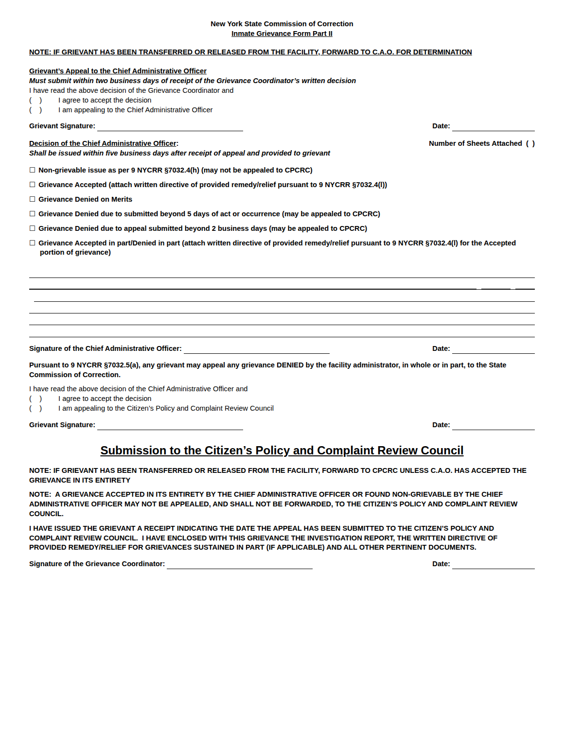New York State Commission of Correction
Inmate Grievance Form Part II
NOTE: IF GRIEVANT HAS BEEN TRANSFERRED OR RELEASED FROM THE FACILITY, FORWARD TO C.A.O. FOR DETERMINATION
Grievant’s Appeal to the Chief Administrative Officer
Must submit within two business days of receipt of the Grievance Coordinator’s written decision
I have read the above decision of the Grievance Coordinator and
( ) I agree to accept the decision
( ) I am appealing to the Chief Administrative Officer
Grievant Signature:
Date:
Decision of the Chief Administrative Officer:
Number of Sheets Attached ( )
Shall be issued within five business days after receipt of appeal and provided to grievant
☐Non-grievable issue as per 9 NYCRR §7032.4(h) (may not be appealed to CPCRC)
☐Grievance Accepted (attach written directive of provided remedy/relief pursuant to 9 NYCRR §7032.4(l))
☐Grievance Denied on Merits
☐Grievance Denied due to submitted beyond 5 days of act or occurrence (may be appealed to CPCRC)
☐Grievance Denied due to appeal submitted beyond 2 business days (may be appealed to CPCRC)
☐Grievance Accepted in part/Denied in part (attach written directive of provided remedy/relief pursuant to 9 NYCRR §7032.4(l) for the Accepted portion of grievance)
Signature of the Chief Administrative Officer:
Date:
Pursuant to 9 NYCRR §7032.5(a), any grievant may appeal any grievance DENIED by the facility administrator, in whole or in part, to the State Commission of Correction.
I have read the above decision of the Chief Administrative Officer and
( ) I agree to accept the decision
( ) I am appealing to the Citizen’s Policy and Complaint Review Council
Grievant Signature:
Date:
Submission to the Citizen’s Policy and Complaint Review Council
NOTE: IF GRIEVANT HAS BEEN TRANSFERRED OR RELEASED FROM THE FACILITY, FORWARD TO CPCRC UNLESS C.A.O. HAS ACCEPTED THE GRIEVANCE IN ITS ENTIRETY
NOTE: A GRIEVANCE ACCEPTED IN ITS ENTIRETY BY THE CHIEF ADMINISTRATIVE OFFICER OR FOUND NON-GRIEVABLE BY THE CHIEF ADMINISTRATIVE OFFICER MAY NOT BE APPEALED, AND SHALL NOT BE FORWARDED, TO THE CITIZEN’S POLICY AND COMPLAINT REVIEW COUNCIL.
I HAVE ISSUED THE GRIEVANT A RECEIPT INDICATING THE DATE THE APPEAL HAS BEEN SUBMITTED TO THE CITIZEN’S POLICY AND COMPLAINT REVIEW COUNCIL. I HAVE ENCLOSED WITH THIS GRIEVANCE THE INVESTIGATION REPORT, THE WRITTEN DIRECTIVE OF PROVIDED REMEDY/RELIEF FOR GRIEVANCES SUSTAINED IN PART (IF APPLICABLE) AND ALL OTHER PERTINENT DOCUMENTS.
Signature of the Grievance Coordinator:
Date: